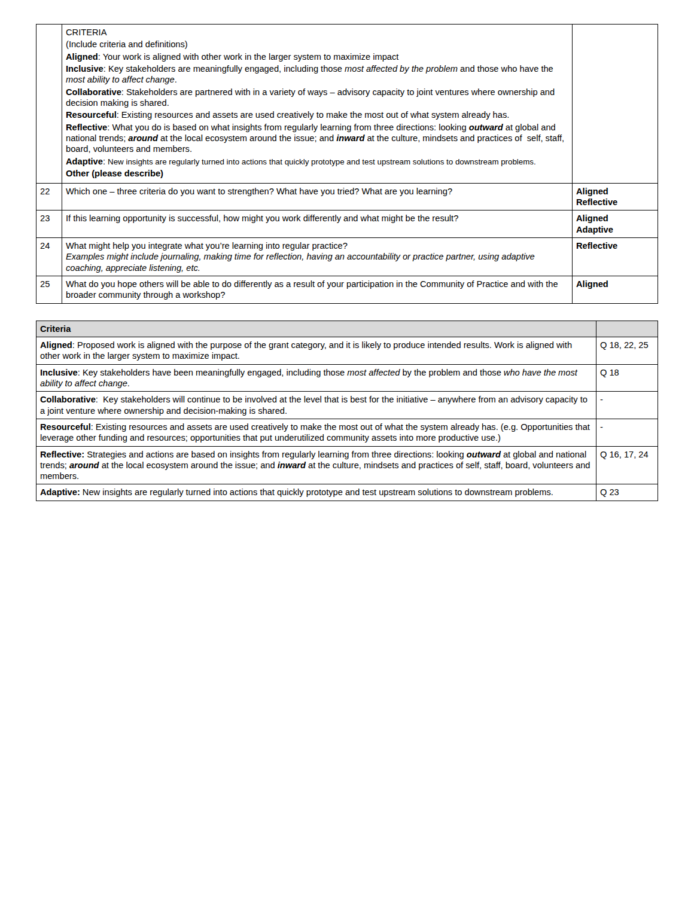| | CRITERIA (Include criteria and definitions) Aligned : Your work is aligned with other work in the larger system to maximize impact Inclusive : Key stakeholders are meaningfully engaged, including those most affected by the problem and those who have the most ability to affect change . Collaborative : Stakeholders are partnered with in a variety of ways – advisory capacity to joint ventures where ownership and decision making is shared. Resourceful : Existing resources and assets are used creatively to make the most out of what system already has. Reflective : What you do is based on what insights from regularly learning from three directions: looking outward at global and national trends; around at the local ecosystem around the issue; and inward at the culture, mindsets and practices of self, staff, board, volunteers and members. Adaptive : New insights are regularly turned into actions that quickly prototype and test upstream solutions to downstream problems. Other (please describe) | |
| 22 | Which one – three criteria do you want to strengthen? What have you tried? What are you learning? | Aligned Reflective |
| 23 | If this learning opportunity is successful, how might you work differently and what might be the result? | Aligned Adaptive |
| 24 | What might help you integrate what you’re learning into regular practice? Examples might include journaling, making time for reflection, having an accountability or practice partner, using adaptive coaching, appreciate listening, etc. | Reflective |
| 25 | What do you hope others will be able to do differently as a result of your participation in the Community of Practice and with the broader community through a workshop? | Aligned |
| Criteria | |
| Aligned : Proposed work is aligned with the purpose of the grant category, and it is likely to produce intended results. Work is aligned with other work in the larger system to maximize impact. | Q 18, 22, 25 |
| Inclusive : Key stakeholders have been meaningfully engaged, including those most affected by the problem and those who have the most ability to affect change . | Q 18 |
| Collaborative : Key stakeholders will continue to be involved at the level that is best for the initiative – anywhere from an advisory capacity to a joint venture where ownership and decision-making is shared. | - |
| Resourceful : Existing resources and assets are used creatively to make the most out of what the system already has. (e.g. Opportunities that leverage other funding and resources; opportunities that put underutilized community assets into more productive use.) | - |
| Reflective: Strategies and actions are based on insights from regularly learning from three directions: looking outward at global and national trends; around at the local ecosystem around the issue; and inward at the culture, mindsets and practices of self, staff, board, volunteers and members. | Q 16, 17, 24 |
| Adaptive: New insights are regularly turned into actions that quickly prototype and test upstream solutions to downstream problems. | Q 23 |